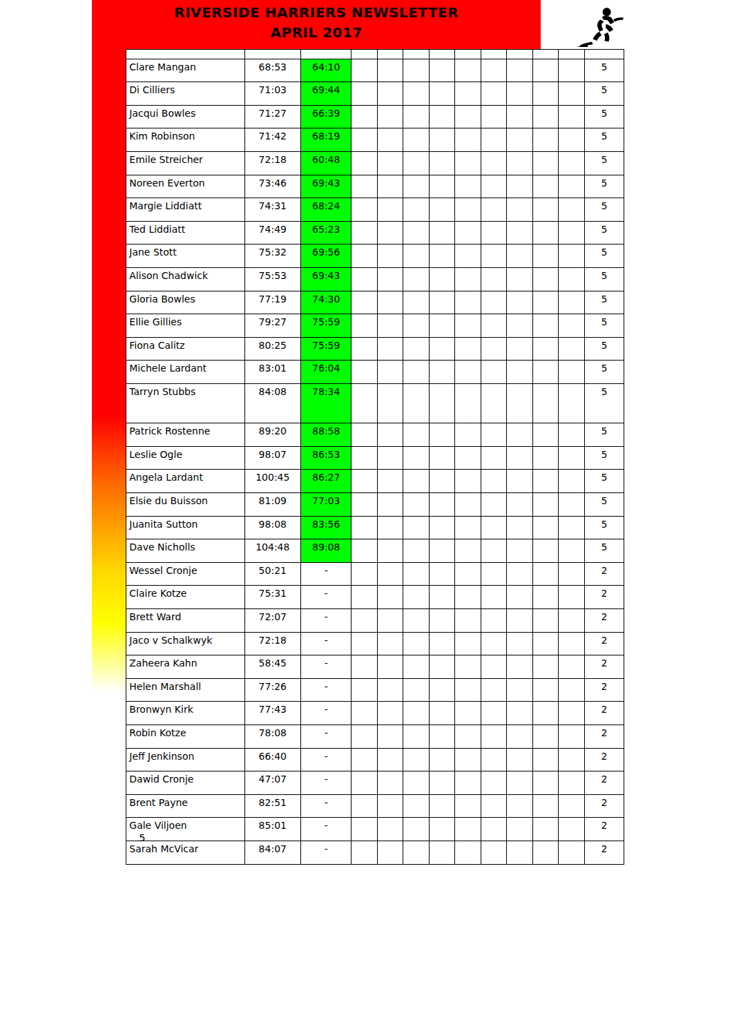RIVERSIDE HARRIERS NEWSLETTER
APRIL 2017
| Clare Mangan | 68:53 | 64:10 | | | | | | | | | | 5 |
| Di Cilliers | 71:03 | 69:44 | | | | | | | | | | 5 |
| Jacqui Bowles | 71:27 | 66:39 | | | | | | | | | | 5 |
| Kim Robinson | 71:42 | 68:19 | | | | | | | | | | 5 |
| Emile Streicher | 72:18 | 60:48 | | | | | | | | | | 5 |
| Noreen Everton | 73:46 | 69:43 | | | | | | | | | | 5 |
| Margie Liddiatt | 74:31 | 68:24 | | | | | | | | | | 5 |
| Ted Liddiatt | 74:49 | 65:23 | | | | | | | | | | 5 |
| Jane Stott | 75:32 | 69:56 | | | | | | | | | | 5 |
| Alison Chadwick | 75:53 | 69:43 | | | | | | | | | | 5 |
| Gloria Bowles | 77:19 | 74:30 | | | | | | | | | | 5 |
| Ellie Gillies | 79:27 | 75:59 | | | | | | | | | | 5 |
| Fiona Calitz | 80:25 | 75:59 | | | | | | | | | | 5 |
| Michele Lardant | 83:01 | 76:04 | | | | | | | | | | 5 |
| Tarryn Stubbs | 84:08 | 78:34 | | | | | | | | | | 5 |
| Patrick Rostenne | 89:20 | 88:58 | | | | | | | | | | 5 |
| Leslie Ogle | 98:07 | 86:53 | | | | | | | | | | 5 |
| Angela Lardant | 100:45 | 86:27 | | | | | | | | | | 5 |
| Elsie du Buisson | 81:09 | 77:03 | | | | | | | | | | 5 |
| Juanita Sutton | 98:08 | 83:56 | | | | | | | | | | 5 |
| Dave Nicholls | 104:48 | 89:08 | | | | | | | | | | 5 |
| Wessel Cronje | 50:21 | - | | | | | | | | | | 2 |
| Claire Kotze | 75:31 | - | | | | | | | | | | 2 |
| Brett Ward | 72:07 | - | | | | | | | | | | 2 |
| Jaco v Schalkwyk | 72:18 | - | | | | | | | | | | 2 |
| Zaheera Kahn | 58:45 | - | | | | | | | | | | 2 |
| Helen Marshall | 77:26 | - | | | | | | | | | | 2 |
| Bronwyn Kirk | 77:43 | - | | | | | | | | | | 2 |
| Robin Kotze | 78:08 | - | | | | | | | | | | 2 |
| Jeff Jenkinson | 66:40 | - | | | | | | | | | | 2 |
| Dawid Cronje | 47:07 | - | | | | | | | | | | 2 |
| Brent Payne | 82:51 | - | | | | | | | | | | 2 |
| Gale Viljoen | 85:01 | - | | | | | | | | | | 2 |
| Sarah McVicar | 84:07 | - | | | | | | | | | | 2 |
5